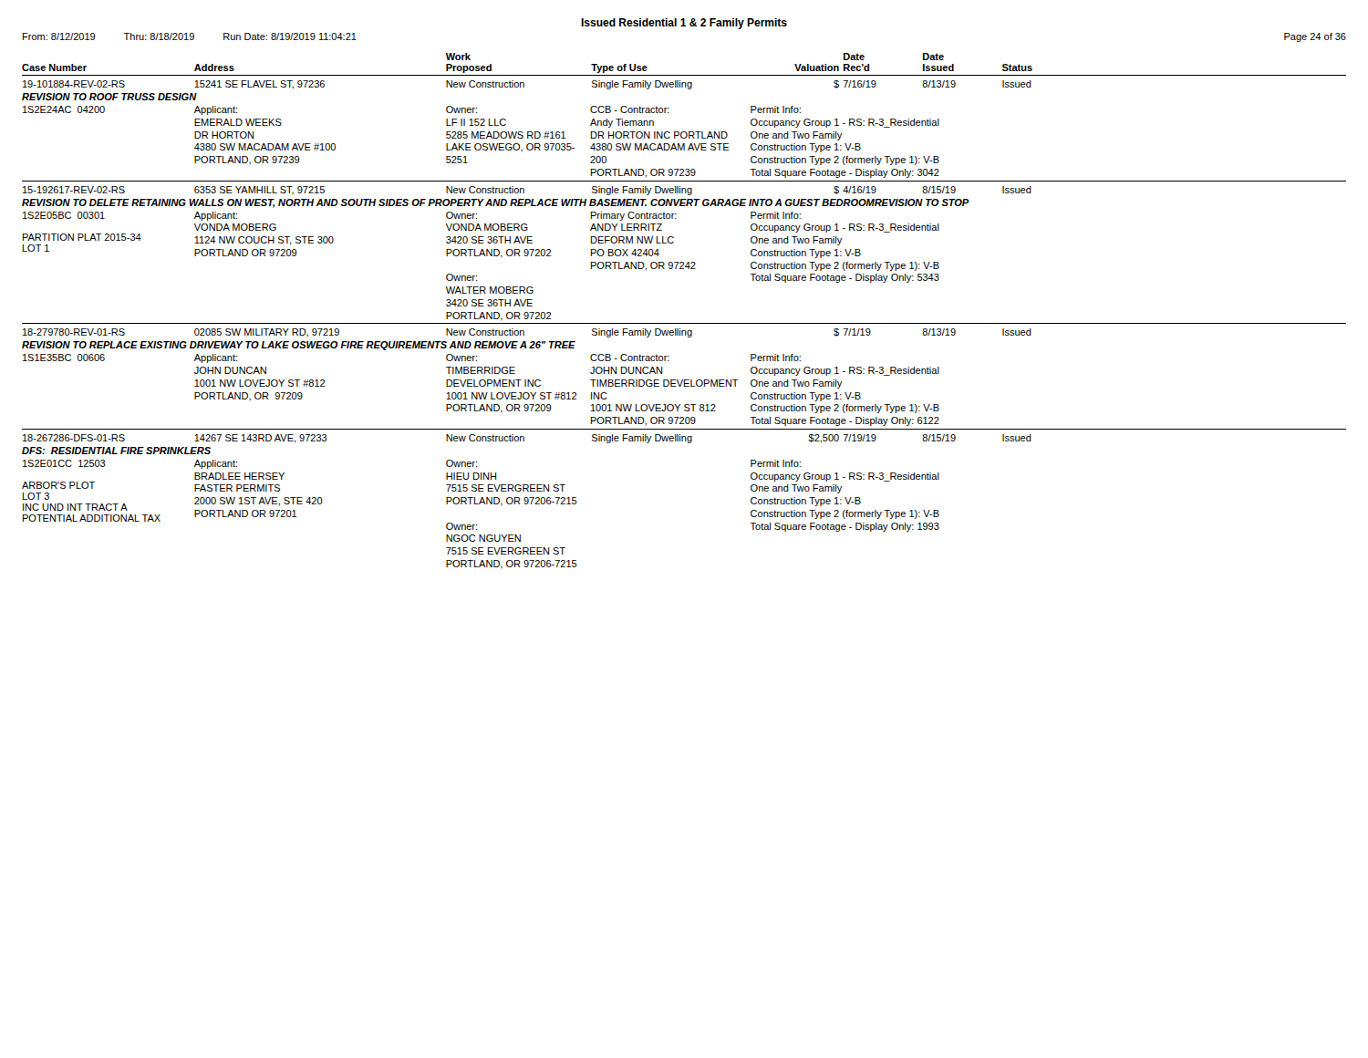Issued Residential 1 & 2 Family Permits
From: 8/12/2019 Thru: 8/18/2019 Run Date: 8/19/2019 11:04:21
Page 24 of 36
| Case Number | Address | Work Proposed | Type of Use | Valuation | Date Rec'd | Date Issued | Status |
| --- | --- | --- | --- | --- | --- | --- | --- |
| 19-101884-REV-02-RS | 15241 SE FLAVEL ST, 97236 | New Construction | Single Family Dwelling | $ | 7/16/19 | 8/13/19 | Issued |
| REVISION TO ROOF TRUSS DESIGN |
| 1S2E24AC 04200 | Applicant: EMERALD WEEKS DR HORTON 4380 SW MACADAM AVE #100 PORTLAND, OR 97239 | / Owner: LF II 152 LLC 5285 MEADOWS RD #161 LAKE OSWEGO, OR 97035-5251 / CCB - Contractor: Andy Tiemann DR HORTON INC PORTLAND 4380 SW MACADAM AVE STE 200 PORTLAND, OR 97239 / | Permit Info: Occupancy Group 1 - RS: R-3_Residential One and Two Family Construction Type 1: V-B Construction Type 2 (formerly Type 1): V-B Total Square Footage - Display Only: 3042 |
| 15-192617-REV-02-RS | 6353 SE YAMHILL ST, 97215 | New Construction | Single Family Dwelling | $ | 4/16/19 | 8/15/19 | Issued |
| REVISION TO DELETE RETAINING WALLS ON WEST, NORTH AND SOUTH SIDES OF PROPERTY AND REPLACE WITH BASEMENT. CONVERT GARAGE INTO A GUEST BEDROOMREVISION TO STOP |
| 1S2E05BC 00301 PARTITION PLAT 2015-34 LOT 1 | Applicant: VONDA MOBERG 1124 NW COUCH ST, STE 300 PORTLAND OR 97209 | / Owner: VONDA MOBERG 3420 SE 36TH AVE PORTLAND, OR 97202 Owner: WALTER MOBERG 3420 SE 36TH AVE PORTLAND, OR 97202 / Primary Contractor: ANDY LERRITZ DEFORM NW LLC PO BOX 42404 PORTLAND, OR 97242 / | Permit Info: Occupancy Group 1 - RS: R-3_Residential One and Two Family Construction Type 1: V-B Construction Type 2 (formerly Type 1): V-B Total Square Footage - Display Only: 5343 |
| 18-279780-REV-01-RS | 02085 SW MILITARY RD, 97219 | New Construction | Single Family Dwelling | $ | 7/1/19 | 8/13/19 | Issued |
| REVISION TO REPLACE EXISTING DRIVEWAY TO LAKE OSWEGO FIRE REQUIREMENTS AND REMOVE A 26" TREE |
| 1S1E35BC 00606 | Applicant: JOHN DUNCAN 1001 NW LOVEJOY ST #812 PORTLAND, OR 97209 | / Owner: TIMBERRIDGE DEVELOPMENT INC 1001 NW LOVEJOY ST #812 PORTLAND, OR 97209 / CCB - Contractor: JOHN DUNCAN TIMBERRIDGE DEVELOPMENT INC 1001 NW LOVEJOY ST 812 PORTLAND, OR 97209 / | Permit Info: Occupancy Group 1 - RS: R-3_Residential One and Two Family Construction Type 1: V-B Construction Type 2 (formerly Type 1): V-B Total Square Footage - Display Only: 6122 |
| 18-267286-DFS-01-RS | 14267 SE 143RD AVE, 97233 | New Construction | Single Family Dwelling | $2,500 | 7/19/19 | 8/15/19 | Issued |
| DFS: RESIDENTIAL FIRE SPRINKLERS |
| 1S2E01CC 12503 ARBOR'S PLOT LOT 3 INC UND INT TRACT A POTENTIAL ADDITIONAL TAX | Applicant: BRADLEE HERSEY FASTER PERMITS 2000 SW 1ST AVE, STE 420 PORTLAND OR 97201 | Owner: HIEU DINH 7515 SE EVERGREEN ST PORTLAND, OR 97206-7215 Owner: NGOC NGUYEN 7515 SE EVERGREEN ST PORTLAND, OR 97206-7215 | Permit Info: Occupancy Group 1 - RS: R-3_Residential One and Two Family Construction Type 1: V-B Construction Type 2 (formerly Type 1): V-B Total Square Footage - Display Only: 1993 |